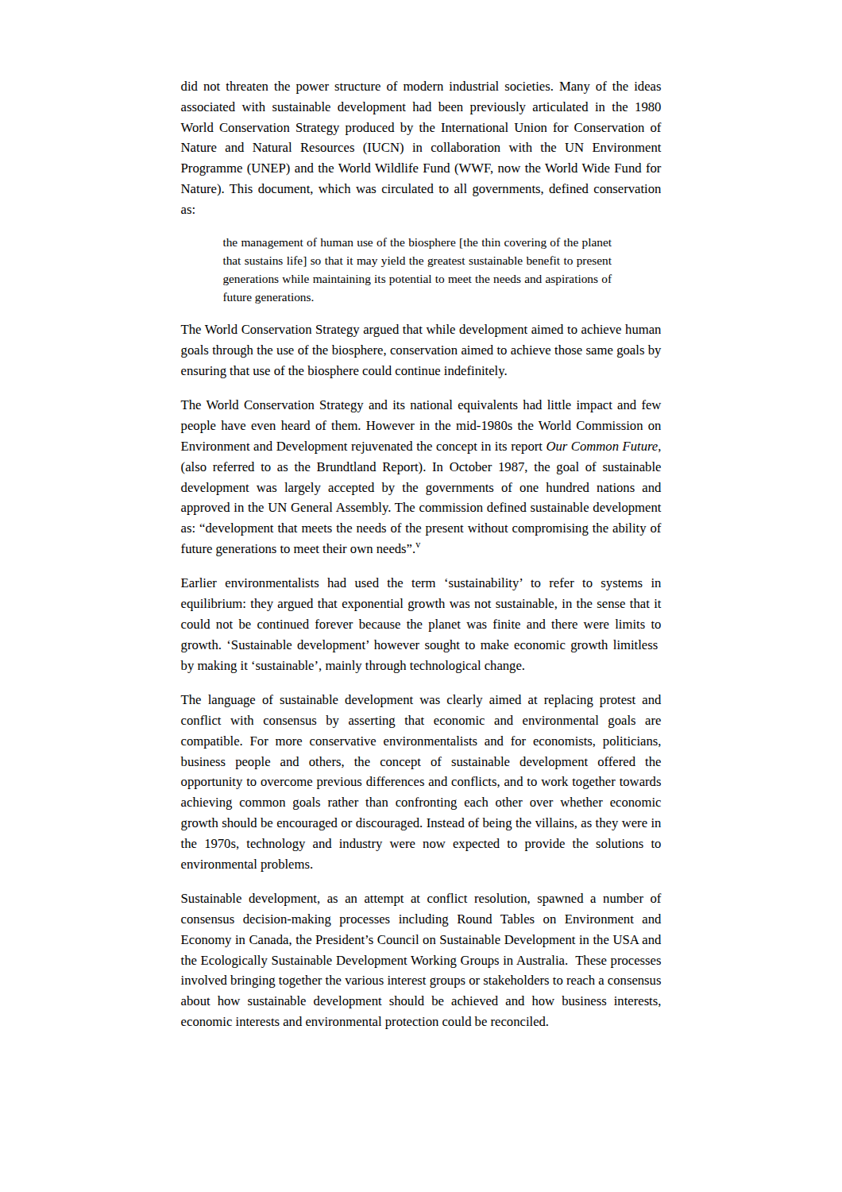did not threaten the power structure of modern industrial societies. Many of the ideas associated with sustainable development had been previously articulated in the 1980 World Conservation Strategy produced by the International Union for Conservation of Nature and Natural Resources (IUCN) in collaboration with the UN Environment Programme (UNEP) and the World Wildlife Fund (WWF, now the World Wide Fund for Nature). This document, which was circulated to all governments, defined conservation as:
the management of human use of the biosphere [the thin covering of the planet that sustains life] so that it may yield the greatest sustainable benefit to present generations while maintaining its potential to meet the needs and aspirations of future generations.
The World Conservation Strategy argued that while development aimed to achieve human goals through the use of the biosphere, conservation aimed to achieve those same goals by ensuring that use of the biosphere could continue indefinitely.
The World Conservation Strategy and its national equivalents had little impact and few people have even heard of them. However in the mid-1980s the World Commission on Environment and Development rejuvenated the concept in its report Our Common Future, (also referred to as the Brundtland Report). In October 1987, the goal of sustainable development was largely accepted by the governments of one hundred nations and approved in the UN General Assembly. The commission defined sustainable development as: “development that meets the needs of the present without compromising the ability of future generations to meet their own needs”.v
Earlier environmentalists had used the term ‘sustainability’ to refer to systems in equilibrium: they argued that exponential growth was not sustainable, in the sense that it could not be continued forever because the planet was finite and there were limits to growth. ‘Sustainable development’ however sought to make economic growth limitless by making it ‘sustainable’, mainly through technological change.
The language of sustainable development was clearly aimed at replacing protest and conflict with consensus by asserting that economic and environmental goals are compatible. For more conservative environmentalists and for economists, politicians, business people and others, the concept of sustainable development offered the opportunity to overcome previous differences and conflicts, and to work together towards achieving common goals rather than confronting each other over whether economic growth should be encouraged or discouraged. Instead of being the villains, as they were in the 1970s, technology and industry were now expected to provide the solutions to environmental problems.
Sustainable development, as an attempt at conflict resolution, spawned a number of consensus decision-making processes including Round Tables on Environment and Economy in Canada, the President’s Council on Sustainable Development in the USA and the Ecologically Sustainable Development Working Groups in Australia. These processes involved bringing together the various interest groups or stakeholders to reach a consensus about how sustainable development should be achieved and how business interests, economic interests and environmental protection could be reconciled.